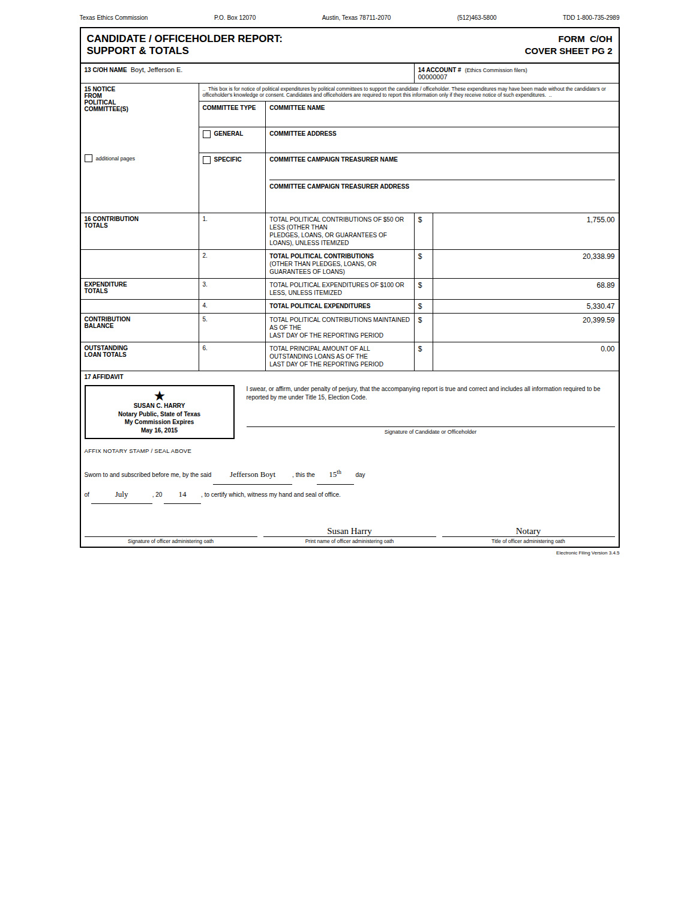Texas Ethics Commission P.O. Box 12070 Austin, Texas 78711-2070 (512)463-5800 TDD 1-800-735-2989
CANDIDATE / OFFICEHOLDER REPORT:
SUPPORT & TOTALS
FORM C/OH
COVER SHEET PG 2
| 13 C/OH NAME Boyt, Jefferson E. | 14 ACCOUNT # (Ethics Commission filers) 00000007 |
| 15 NOTICE FROM POLITICAL COMMITTEE(S) additional pages | .. This box is for notice of political expenditures by political committees to support the candidate / officeholder. These expenditures may have been made without the candidate's or officeholder's knowledge or consent. Candidates and officeholders are required to report this information only if they receive notice of such expenditures. .. |
| COMMITTEE TYPE | COMMITTEE NAME |
| GENERAL | COMMITTEE ADDRESS |
| SPECIFIC | COMMITTEE CAMPAIGN TREASURER NAME COMMITTEE CAMPAIGN TREASURER ADDRESS |
| 16 CONTRIBUTION TOTALS | 1. | TOTAL POLITICAL CONTRIBUTIONS OF $50 OR LESS (OTHER THAN PLEDGES, LOANS, OR GUARANTEES OF LOANS), UNLESS ITEMIZED | $ | 1,755.00 |
| | 2. | TOTAL POLITICAL CONTRIBUTIONS (OTHER THAN PLEDGES, LOANS, OR GUARANTEES OF LOANS) | $ | 20,338.99 |
| EXPENDITURE TOTALS | 3. | TOTAL POLITICAL EXPENDITURES OF $100 OR LESS, UNLESS ITEMIZED | $ | 68.89 |
| | 4. | TOTAL POLITICAL EXPENDITURES | $ | 5,330.47 |
| CONTRIBUTION BALANCE | 5. | TOTAL POLITICAL CONTRIBUTIONS MAINTAINED AS OF THE LAST DAY OF THE REPORTING PERIOD | $ | 20,399.59 |
| OUTSTANDING LOAN TOTALS | 6. | TOTAL PRINCIPAL AMOUNT OF ALL OUTSTANDING LOANS AS OF THE LAST DAY OF THE REPORTING PERIOD | $ | 0.00 |
| 17 AFFIDAVIT ★ SUSAN C. HARRY Notary Public, State of Texas My Commission Expires May 16, 2015 I swear, or affirm, under penalty of perjury, that the accompanying report is true and correct and includes all information required to be reported by me under Title 15, Election Code. Signature of Candidate or Officeholder AFFIX NOTARY STAMP / SEAL ABOVE Sworn to and subscribed before me, by the said Jefferson Boyt , this the 15 th day of July , 20 14 , to certify which, witness my hand and seal of office. Signature of officer administering oath Susan Harry Print name of officer administering oath Notary Title of officer administering oath |
Electronic Filing Version 3.4.5